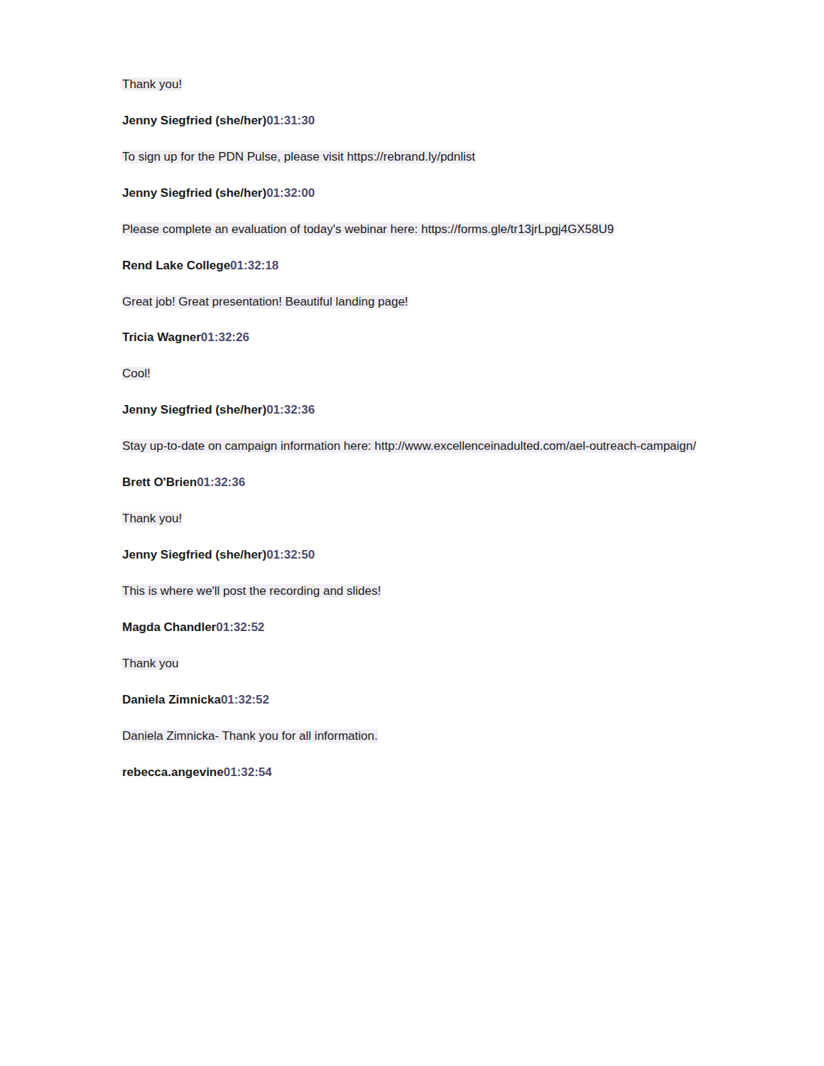Thank you!
Jenny Siegfried (she/her)01:31:30
To sign up for the PDN Pulse, please visit https://rebrand.ly/pdnlist
Jenny Siegfried (she/her)01:32:00
Please complete an evaluation of today's webinar here: https://forms.gle/tr13jrLpgj4GX58U9
Rend Lake College01:32:18
Great job! Great presentation! Beautiful landing page!
Tricia Wagner01:32:26
Cool!
Jenny Siegfried (she/her)01:32:36
Stay up-to-date on campaign information here: http://www.excellenceinadulted.com/ael-outreach-campaign/
Brett O'Brien01:32:36
Thank you!
Jenny Siegfried (she/her)01:32:50
This is where we'll post the recording and slides!
Magda Chandler01:32:52
Thank you
Daniela Zimnicka01:32:52
Daniela Zimnicka- Thank you for all information.
rebecca.angevine01:32:54